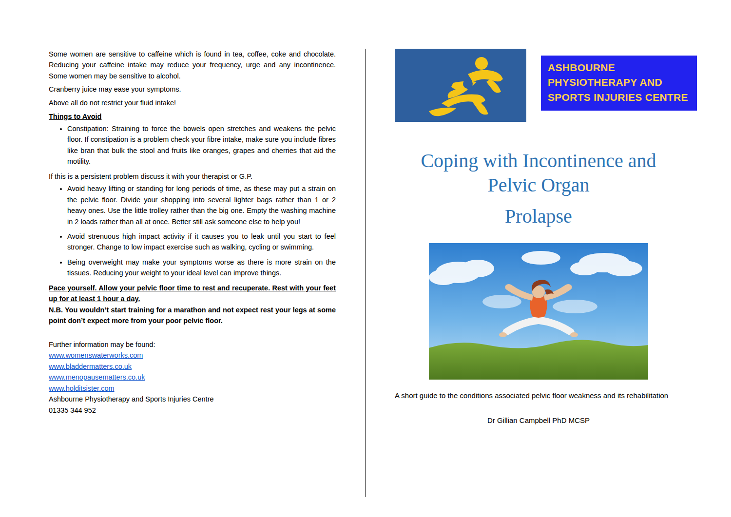Some women are sensitive to caffeine which is found in tea, coffee, coke and chocolate. Reducing your caffeine intake may reduce your frequency, urge and any incontinence. Some women may be sensitive to alcohol.
Cranberry juice may ease your symptoms.
Above all do not restrict your fluid intake!
Things to Avoid
Constipation: Straining to force the bowels open stretches and weakens the pelvic floor. If constipation is a problem check your fibre intake, make sure you include fibres like bran that bulk the stool and fruits like oranges, grapes and cherries that aid the motility.
If this is a persistent problem discuss it with your therapist or G.P.
Avoid heavy lifting or standing for long periods of time, as these may put a strain on the pelvic floor. Divide your shopping into several lighter bags rather than 1 or 2 heavy ones. Use the little trolley rather than the big one. Empty the washing machine in 2 loads rather than all at once. Better still ask someone else to help you!
Avoid strenuous high impact activity if it causes you to leak until you start to feel stronger. Change to low impact exercise such as walking, cycling or swimming.
Being overweight may make your symptoms worse as there is more strain on the tissues. Reducing your weight to your ideal level can improve things.
Pace yourself. Allow your pelvic floor time to rest and recuperate. Rest with your feet up for at least 1 hour a day.
N.B. You wouldn’t start training for a marathon and not expect rest your legs at some point don’t expect more from your poor pelvic floor.
Further information may be found:
www.womenswaterworks.com www.bladdermatters.co.uk www.menopausematters.co.uk www.holditsister.com
Ashbourne Physiotherapy and Sports Injuries Centre
01335 344 952
ASHBOURNE
PHYSIOTHERAPY AND
SPORTS INJURIES CENTRE
Coping with Incontinence and Pelvic Organ Prolapse
A short guide to the conditions associated pelvic floor weakness and its rehabilitation
Dr Gillian Campbell PhD MCSP